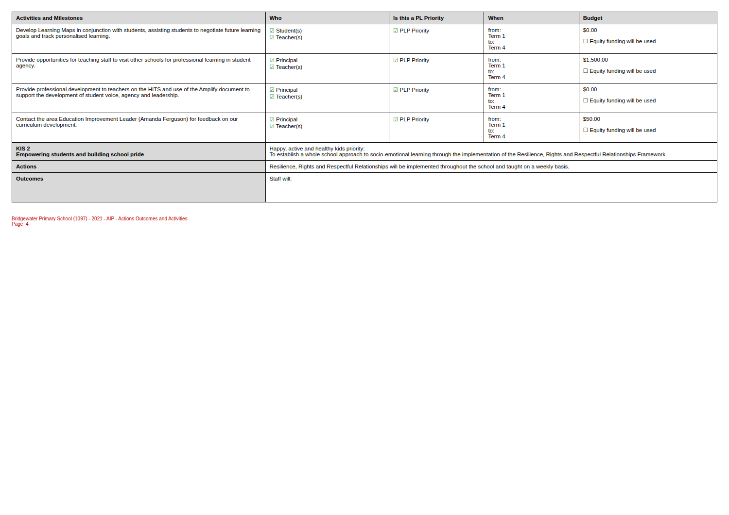| Activities and Milestones | Who | Is this a PL Priority | When | Budget |
| --- | --- | --- | --- | --- |
| Develop Learning Maps in conjunction with students, assisting students to negotiate future learning goals and track personalised learning. | ☑ Student(s) ☑ Teacher(s) | ☑ PLP Priority | from: Term 1 to: Term 4 | $0.00 ☐ Equity funding will be used |
| Provide opportunities for teaching staff to visit other schools for professional learning in student agency. | ☑ Principal ☑ Teacher(s) | ☑ PLP Priority | from: Term 1 to: Term 4 | $1,500.00 ☐ Equity funding will be used |
| Provide professional development to teachers on the HITS and use of the Amplify document to support the development of student voice, agency and leadership. | ☑ Principal ☑ Teacher(s) | ☑ PLP Priority | from: Term 1 to: Term 4 | $0.00 ☐ Equity funding will be used |
| Contact the area Education Improvement Leader (Amanda Ferguson) for feedback on our curriculum development. | ☑ Principal ☑ Teacher(s) | ☑ PLP Priority | from: Term 1 to: Term 4 | $50.00 ☐ Equity funding will be used |
| KIS 2 Empowering students and building school pride | Happy, active and healthy kids priority: To establish a whole school approach to socio-emotional learning through the implementation of the Resilience, Rights and Respectful Relationships Framework. |
| Actions | Resilience, Rights and Respectful Relationships will be implemented throughout the school and taught on a weekly basis. |
| Outcomes | Staff will: |
Bridgewater Primary School (1097) - 2021 - AIP - Actions Outcomes and Activities
Page 4